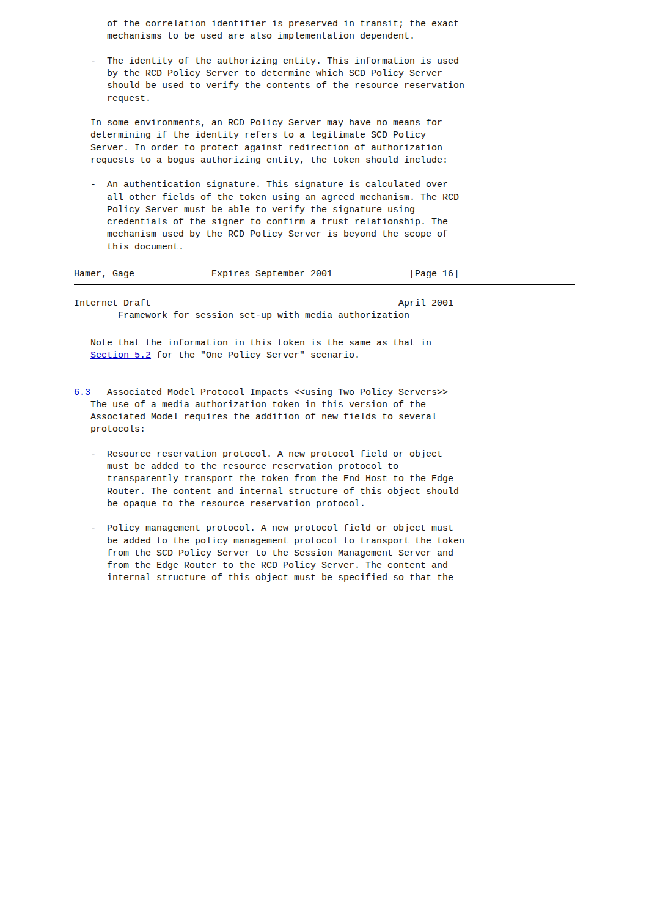of the correlation identifier is preserved in transit; the exact
      mechanisms to be used are also implementation dependent.

   -  The identity of the authorizing entity. This information is used
      by the RCD Policy Server to determine which SCD Policy Server
      should be used to verify the contents of the resource reservation
      request.

   In some environments, an RCD Policy Server may have no means for
   determining if the identity refers to a legitimate SCD Policy
   Server. In order to protect against redirection of authorization
   requests to a bogus authorizing entity, the token should include:

   -  An authentication signature. This signature is calculated over
      all other fields of the token using an agreed mechanism. The RCD
      Policy Server must be able to verify the signature using
      credentials of the signer to confirm a trust relationship. The
      mechanism used by the RCD Policy Server is beyond the scope of
      this document.
Hamer, Gage              Expires September 2001              [Page 16]
Internet Draft                                             April 2001
        Framework for session set-up with media authorization
   Note that the information in this token is the same as that in
   Section 5.2 for the "One Policy Server" scenario.
6.3   Associated Model Protocol Impacts <<using Two Policy Servers>>
   The use of a media authorization token in this version of the
   Associated Model requires the addition of new fields to several
   protocols:

   -  Resource reservation protocol. A new protocol field or object
      must be added to the resource reservation protocol to
      transparently transport the token from the End Host to the Edge
      Router. The content and internal structure of this object should
      be opaque to the resource reservation protocol.

   -  Policy management protocol. A new protocol field or object must
      be added to the policy management protocol to transport the token
      from the SCD Policy Server to the Session Management Server and
      from the Edge Router to the RCD Policy Server. The content and
      internal structure of this object must be specified so that the